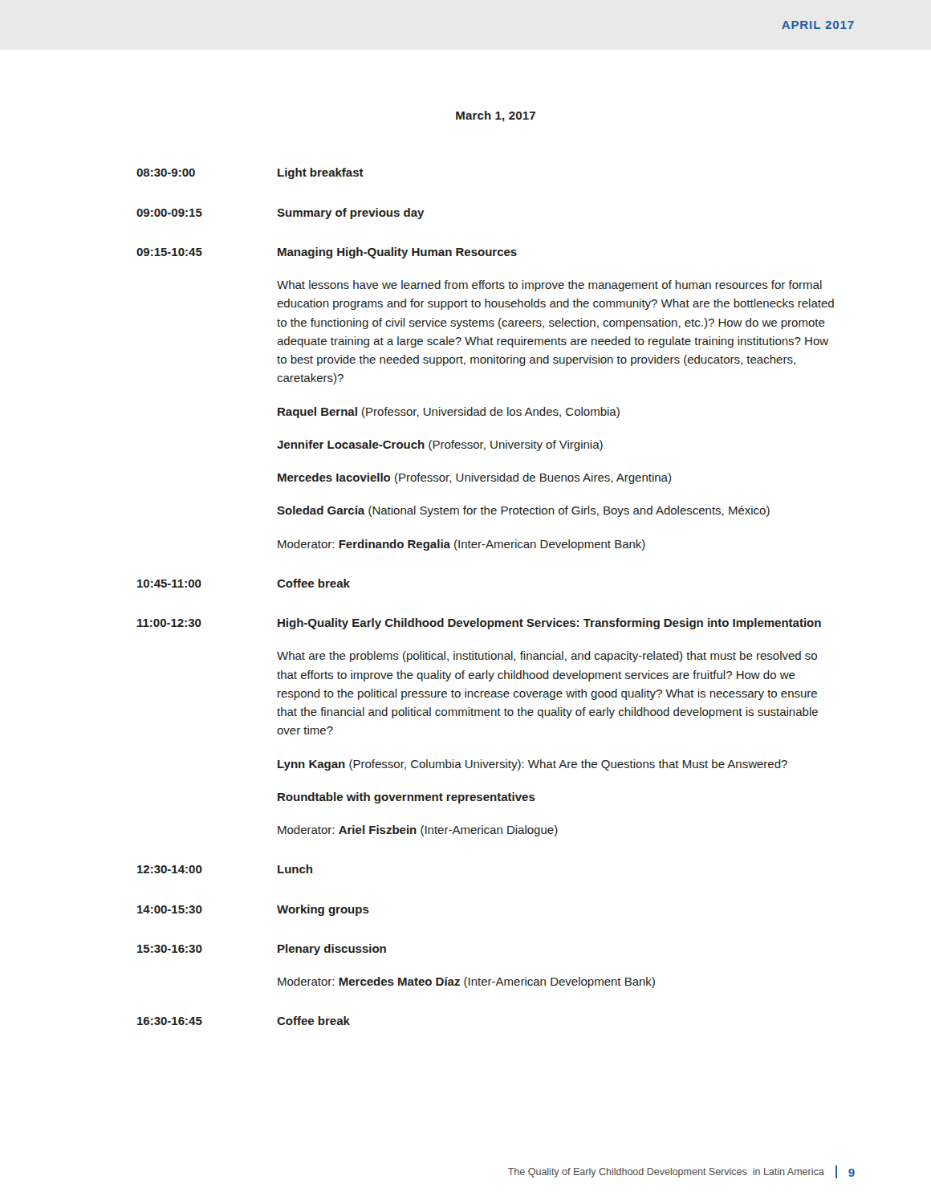April 2017
March 1, 2017
| 08:30-9:00 | Light breakfast |
| 09:00-09:15 | Summary of previous day |
| 09:15-10:45 | Managing High-Quality Human Resources What lessons have we learned from efforts to improve the management of human resources for formal education programs and for support to households and the community? What are the bottlenecks related to the functioning of civil service systems (careers, selection, compensation, etc.)? How do we promote adequate training at a large scale? What requirements are needed to regulate training institutions? How to best provide the needed support, monitoring and supervision to providers (educators, teachers, caretakers)? Raquel Bernal (Professor, Universidad de los Andes, Colombia) Jennifer Locasale-Crouch (Professor, University of Virginia) Mercedes Iacoviello (Professor, Universidad de Buenos Aires, Argentina) Soledad García (National System for the Protection of Girls, Boys and Adolescents, México) Moderator: Ferdinando Regalia (Inter-American Development Bank) |
| 10:45-11:00 | Coffee break |
| 11:00-12:30 | High-Quality Early Childhood Development Services: Transforming Design into Implementation What are the problems (political, institutional, financial, and capacity-related) that must be resolved so that efforts to improve the quality of early childhood development services are fruitful? How do we respond to the political pressure to increase coverage with good quality? What is necessary to ensure that the financial and political commitment to the quality of early childhood development is sustainable over time? Lynn Kagan (Professor, Columbia University): What Are the Questions that Must be Answered? Roundtable with government representatives Moderator: Ariel Fiszbein (Inter-American Dialogue) |
| 12:30-14:00 | Lunch |
| 14:00-15:30 | Working groups |
| 15:30-16:30 | Plenary discussion Moderator: Mercedes Mateo Díaz (Inter-American Development Bank) |
| 16:30-16:45 | Coffee break |
The Quality of Early Childhood Development Services in Latin America 9